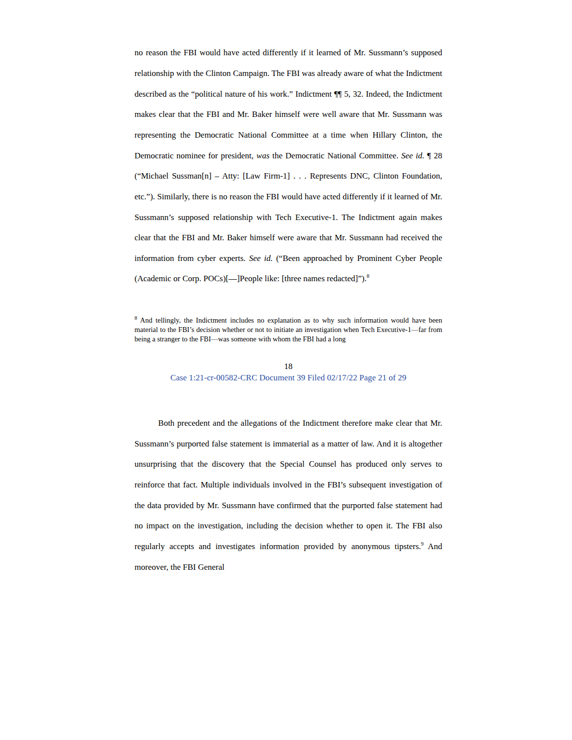no reason the FBI would have acted differently if it learned of Mr. Sussmann’s supposed relationship with the Clinton Campaign. The FBI was already aware of what the Indictment described as the “political nature of his work.” Indictment ¶¶ 5, 32. Indeed, the Indictment makes clear that the FBI and Mr. Baker himself were well aware that Mr. Sussmann was representing the Democratic National Committee at a time when Hillary Clinton, the Democratic nominee for president, was the Democratic National Committee. See id. ¶ 28 (“Michael Sussman[n] – Atty: [Law Firm-1] . . . Represents DNC, Clinton Foundation, etc.”). Similarly, there is no reason the FBI would have acted differently if it learned of Mr. Sussmann’s supposed relationship with Tech Executive-1. The Indictment again makes clear that the FBI and Mr. Baker himself were aware that Mr. Sussmann had received the information from cyber experts. See id. (“Been approached by Prominent Cyber People (Academic or Corp. POCs)[—]People like: [three names redacted]”).8
8 And tellingly, the Indictment includes no explanation as to why such information would have been material to the FBI’s decision whether or not to initiate an investigation when Tech Executive-1—far from being a stranger to the FBI—was someone with whom the FBI had a long
18
Case 1:21-cr-00582-CRC Document 39 Filed 02/17/22 Page 21 of 29
Both precedent and the allegations of the Indictment therefore make clear that Mr. Sussmann’s purported false statement is immaterial as a matter of law. And it is altogether unsurprising that the discovery that the Special Counsel has produced only serves to reinforce that fact. Multiple individuals involved in the FBI’s subsequent investigation of the data provided by Mr. Sussmann have confirmed that the purported false statement had no impact on the investigation, including the decision whether to open it. The FBI also regularly accepts and investigates information provided by anonymous tipsters.9 And moreover, the FBI General